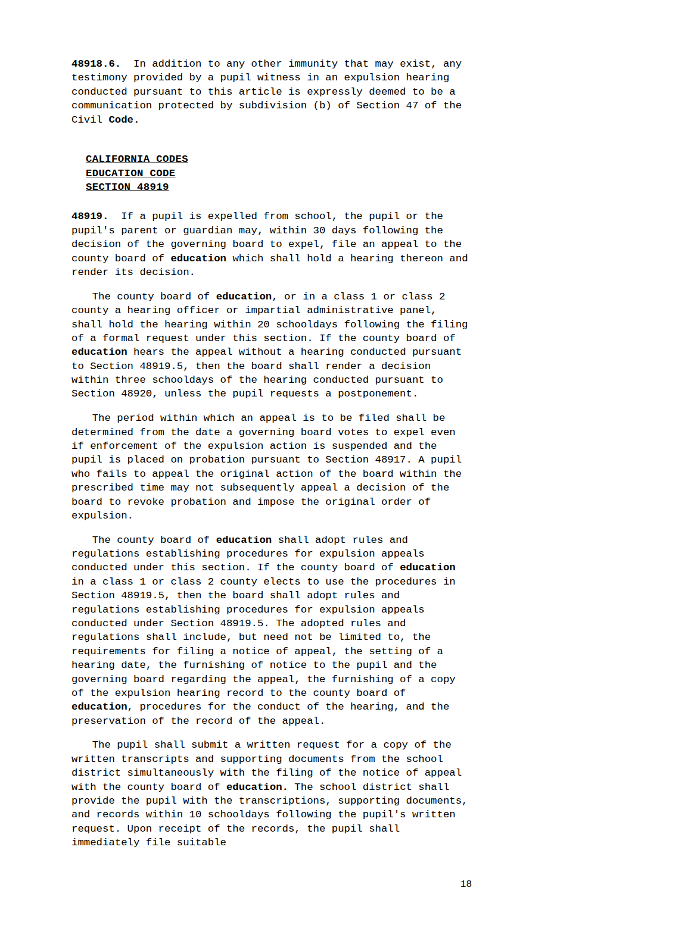48918.6. In addition to any other immunity that may exist, any testimony provided by a pupil witness in an expulsion hearing conducted pursuant to this article is expressly deemed to be a communication protected by subdivision (b) of Section 47 of the Civil Code.
CALIFORNIA CODES EDUCATION CODE SECTION 48919
48919. If a pupil is expelled from school, the pupil or the pupil's parent or guardian may, within 30 days following the decision of the governing board to expel, file an appeal to the county board of education which shall hold a hearing thereon and render its decision.
The county board of education, or in a class 1 or class 2 county a hearing officer or impartial administrative panel, shall hold the hearing within 20 schooldays following the filing of a formal request under this section. If the county board of education hears the appeal without a hearing conducted pursuant to Section 48919.5, then the board shall render a decision within three schooldays of the hearing conducted pursuant to Section 48920, unless the pupil requests a postponement.
The period within which an appeal is to be filed shall be determined from the date a governing board votes to expel even if enforcement of the expulsion action is suspended and the pupil is placed on probation pursuant to Section 48917. A pupil who fails to appeal the original action of the board within the prescribed time may not subsequently appeal a decision of the board to revoke probation and impose the original order of expulsion.
The county board of education shall adopt rules and regulations establishing procedures for expulsion appeals conducted under this section. If the county board of education in a class 1 or class 2 county elects to use the procedures in Section 48919.5, then the board shall adopt rules and regulations establishing procedures for expulsion appeals conducted under Section 48919.5. The adopted rules and regulations shall include, but need not be limited to, the requirements for filing a notice of appeal, the setting of a hearing date, the furnishing of notice to the pupil and the governing board regarding the appeal, the furnishing of a copy of the expulsion hearing record to the county board of education, procedures for the conduct of the hearing, and the preservation of the record of the appeal.
The pupil shall submit a written request for a copy of the written transcripts and supporting documents from the school district simultaneously with the filing of the notice of appeal with the county board of education. The school district shall provide the pupil with the transcriptions, supporting documents, and records within 10 schooldays following the pupil's written request. Upon receipt of the records, the pupil shall immediately file suitable
18